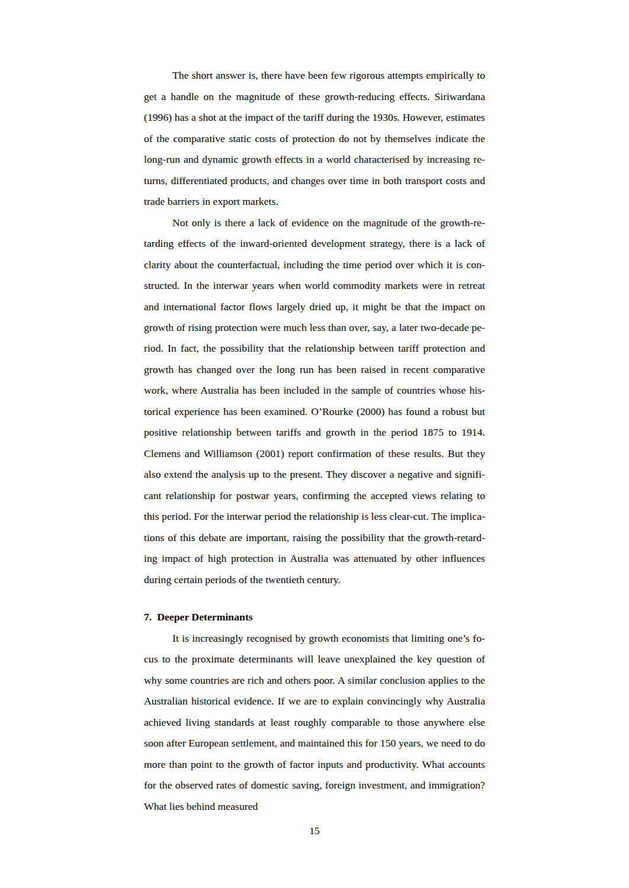The short answer is, there have been few rigorous attempts empirically to get a handle on the magnitude of these growth-reducing effects. Siriwardana (1996) has a shot at the impact of the tariff during the 1930s. However, estimates of the comparative static costs of protection do not by themselves indicate the long-run and dynamic growth effects in a world characterised by increasing returns, differentiated products, and changes over time in both transport costs and trade barriers in export markets.
Not only is there a lack of evidence on the magnitude of the growth-retarding effects of the inward-oriented development strategy, there is a lack of clarity about the counterfactual, including the time period over which it is constructed. In the interwar years when world commodity markets were in retreat and international factor flows largely dried up, it might be that the impact on growth of rising protection were much less than over, say, a later two-decade period. In fact, the possibility that the relationship between tariff protection and growth has changed over the long run has been raised in recent comparative work, where Australia has been included in the sample of countries whose historical experience has been examined. O’Rourke (2000) has found a robust but positive relationship between tariffs and growth in the period 1875 to 1914. Clemens and Williamson (2001) report confirmation of these results. But they also extend the analysis up to the present. They discover a negative and significant relationship for postwar years, confirming the accepted views relating to this period. For the interwar period the relationship is less clear-cut. The implications of this debate are important, raising the possibility that the growth-retarding impact of high protection in Australia was attenuated by other influences during certain periods of the twentieth century.
7. Deeper Determinants
It is increasingly recognised by growth economists that limiting one’s focus to the proximate determinants will leave unexplained the key question of why some countries are rich and others poor. A similar conclusion applies to the Australian historical evidence. If we are to explain convincingly why Australia achieved living standards at least roughly comparable to those anywhere else soon after European settlement, and maintained this for 150 years, we need to do more than point to the growth of factor inputs and productivity. What accounts for the observed rates of domestic saving, foreign investment, and immigration? What lies behind measured
15